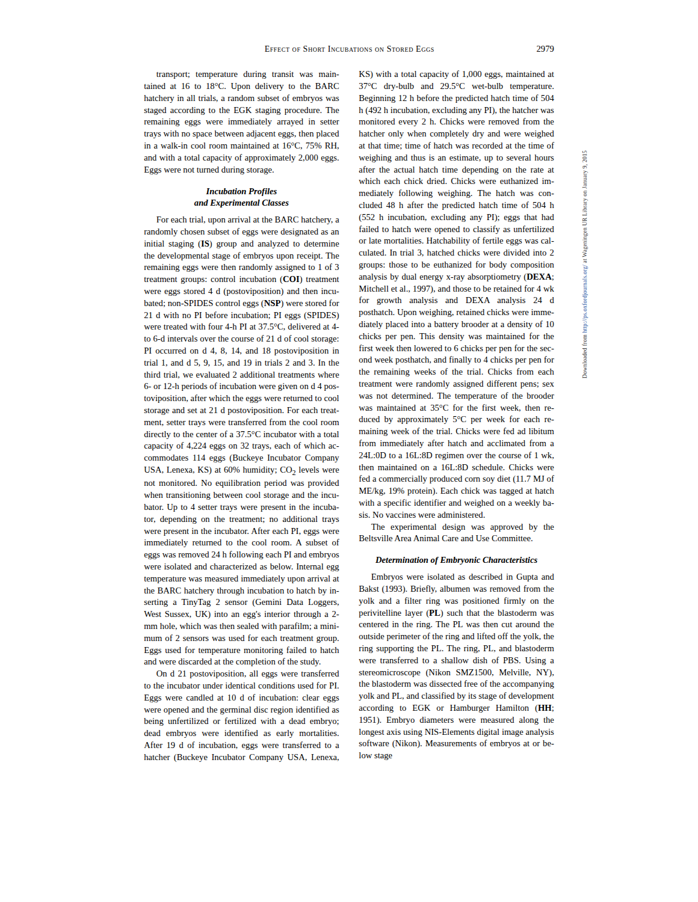Effect of Short Incubations on Stored Eggs 2979
Downloaded from http://ps.oxfordjournals.org/ at Wageningen UR Library on January 9, 2015
transport; temperature during transit was maintained at 16 to 18°C. Upon delivery to the BARC hatchery in all trials, a random subset of embryos was staged according to the EGK staging procedure. The remaining eggs were immediately arrayed in setter trays with no space between adjacent eggs, then placed in a walk-in cool room maintained at 16°C, 75% RH, and with a total capacity of approximately 2,000 eggs. Eggs were not turned during storage.
Incubation Profiles
and Experimental Classes
For each trial, upon arrival at the BARC hatchery, a randomly chosen subset of eggs were designated as an initial staging (IS) group and analyzed to determine the developmental stage of embryos upon receipt. The remaining eggs were then randomly assigned to 1 of 3 treatment groups: control incubation (COI) treatment were eggs stored 4 d (postoviposition) and then incubated; non-SPIDES control eggs (NSP) were stored for 21 d with no PI before incubation; PI eggs (SPIDES) were treated with four 4-h PI at 37.5°C, delivered at 4- to 6-d intervals over the course of 21 d of cool storage: PI occurred on d 4, 8, 14, and 18 postoviposition in trial 1, and d 5, 9, 15, and 19 in trials 2 and 3. In the third trial, we evaluated 2 additional treatments where 6- or 12-h periods of incubation were given on d 4 postoviposition, after which the eggs were returned to cool storage and set at 21 d postoviposition. For each treatment, setter trays were transferred from the cool room directly to the center of a 37.5°C incubator with a total capacity of 4,224 eggs on 32 trays, each of which accommodates 114 eggs (Buckeye Incubator Company USA, Lenexa, KS) at 60% humidity; CO2 levels were not monitored. No equilibration period was provided when transitioning between cool storage and the incubator. Up to 4 setter trays were present in the incubator, depending on the treatment; no additional trays were present in the incubator. After each PI, eggs were immediately returned to the cool room. A subset of eggs was removed 24 h following each PI and embryos were isolated and characterized as below. Internal egg temperature was measured immediately upon arrival at the BARC hatchery through incubation to hatch by inserting a TinyTag 2 sensor (Gemini Data Loggers, West Sussex, UK) into an egg's interior through a 2-mm hole, which was then sealed with parafilm; a minimum of 2 sensors was used for each treatment group. Eggs used for temperature monitoring failed to hatch and were discarded at the completion of the study.
On d 21 postoviposition, all eggs were transferred to the incubator under identical conditions used for PI. Eggs were candled at 10 d of incubation: clear eggs were opened and the germinal disc region identified as being unfertilized or fertilized with a dead embryo; dead embryos were identified as early mortalities. After 19 d of incubation, eggs were transferred to a hatcher (Buckeye Incubator Company USA, Lenexa, KS) with a total capacity of 1,000 eggs, maintained at 37°C dry-bulb and 29.5°C wet-bulb temperature. Beginning 12 h before the predicted hatch time of 504 h (492 h incubation, excluding any PI), the hatcher was monitored every 2 h. Chicks were removed from the hatcher only when completely dry and were weighed at that time; time of hatch was recorded at the time of weighing and thus is an estimate, up to several hours after the actual hatch time depending on the rate at which each chick dried. Chicks were euthanized immediately following weighing. The hatch was concluded 48 h after the predicted hatch time of 504 h (552 h incubation, excluding any PI); eggs that had failed to hatch were opened to classify as unfertilized or late mortalities. Hatchability of fertile eggs was calculated. In trial 3, hatched chicks were divided into 2 groups: those to be euthanized for body composition analysis by dual energy x-ray absorptiometry (DEXA; Mitchell et al., 1997), and those to be retained for 4 wk for growth analysis and DEXA analysis 24 d posthatch. Upon weighing, retained chicks were immediately placed into a battery brooder at a density of 10 chicks per pen. This density was maintained for the first week then lowered to 6 chicks per pen for the second week posthatch, and finally to 4 chicks per pen for the remaining weeks of the trial. Chicks from each treatment were randomly assigned different pens; sex was not determined. The temperature of the brooder was maintained at 35°C for the first week, then reduced by approximately 5°C per week for each remaining week of the trial. Chicks were fed ad libitum from immediately after hatch and acclimated from a 24L:0D to a 16L:8D regimen over the course of 1 wk, then maintained on a 16L:8D schedule. Chicks were fed a commercially produced corn soy diet (11.7 MJ of ME/kg, 19% protein). Each chick was tagged at hatch with a specific identifier and weighed on a weekly basis. No vaccines were administered.
The experimental design was approved by the Beltsville Area Animal Care and Use Committee.
Determination of Embryonic Characteristics
Embryos were isolated as described in Gupta and Bakst (1993). Briefly, albumen was removed from the yolk and a filter ring was positioned firmly on the perivitelline layer (PL) such that the blastoderm was centered in the ring. The PL was then cut around the outside perimeter of the ring and lifted off the yolk, the ring supporting the PL. The ring, PL, and blastoderm were transferred to a shallow dish of PBS. Using a stereomicroscope (Nikon SMZ1500, Melville, NY), the blastoderm was dissected free of the accompanying yolk and PL, and classified by its stage of development according to EGK or Hamburger Hamilton (HH; 1951). Embryo diameters were measured along the longest axis using NIS-Elements digital image analysis software (Nikon). Measurements of embryos at or below stage